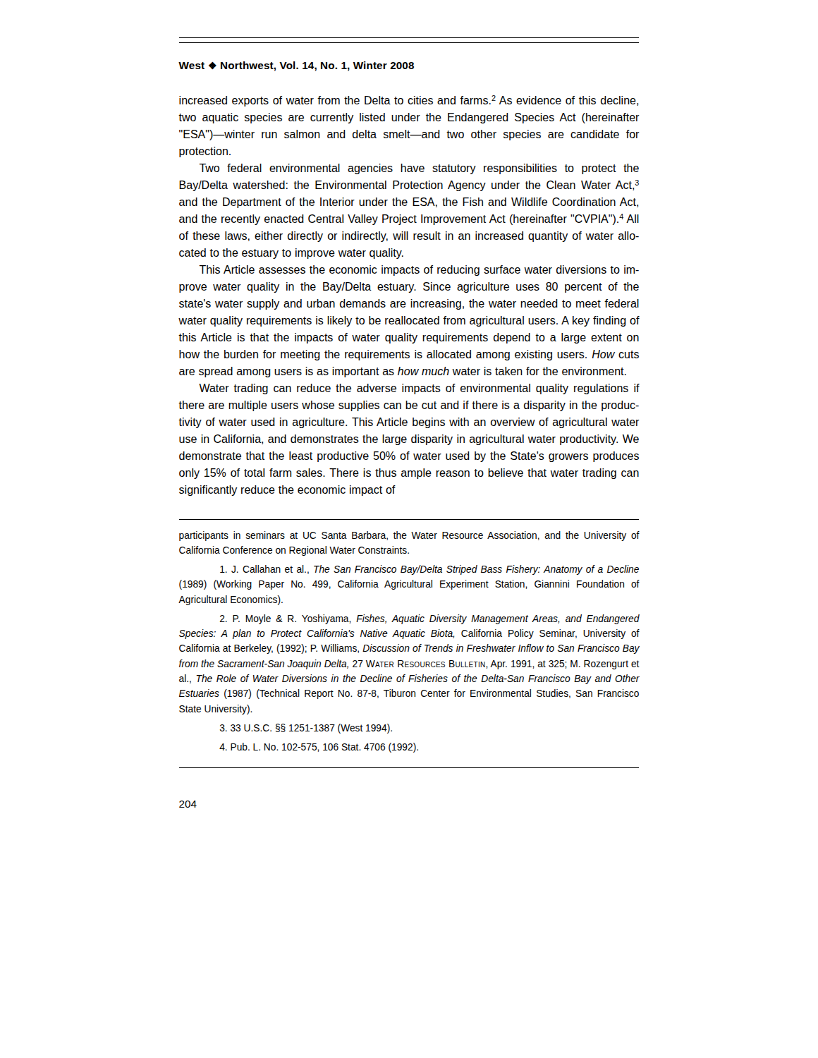West ❖ Northwest, Vol. 14, No. 1, Winter 2008
increased exports of water from the Delta to cities and farms.2 As evidence of this decline, two aquatic species are currently listed under the Endangered Species Act (hereinafter "ESA")—winter run salmon and delta smelt—and two other species are candidate for protection.
Two federal environmental agencies have statutory responsibilities to protect the Bay/Delta watershed: the Environmental Protection Agency under the Clean Water Act,3 and the Department of the Interior under the ESA, the Fish and Wildlife Coordination Act, and the recently enacted Central Valley Project Improvement Act (hereinafter "CVPIA").4 All of these laws, either directly or indirectly, will result in an increased quantity of water allocated to the estuary to improve water quality.
This Article assesses the economic impacts of reducing surface water diversions to improve water quality in the Bay/Delta estuary. Since agriculture uses 80 percent of the state's water supply and urban demands are increasing, the water needed to meet federal water quality requirements is likely to be reallocated from agricultural users. A key finding of this Article is that the impacts of water quality requirements depend to a large extent on how the burden for meeting the requirements is allocated among existing users. How cuts are spread among users is as important as how much water is taken for the environment.
Water trading can reduce the adverse impacts of environmental quality regulations if there are multiple users whose supplies can be cut and if there is a disparity in the productivity of water used in agriculture. This Article begins with an overview of agricultural water use in California, and demonstrates the large disparity in agricultural water productivity. We demonstrate that the least productive 50% of water used by the State's growers produces only 15% of total farm sales. There is thus ample reason to believe that water trading can significantly reduce the economic impact of
participants in seminars at UC Santa Barbara, the Water Resource Association, and the University of California Conference on Regional Water Constraints.
1. J. Callahan et al., The San Francisco Bay/Delta Striped Bass Fishery: Anatomy of a Decline (1989) (Working Paper No. 499, California Agricultural Experiment Station, Giannini Foundation of Agricultural Economics).
2. P. Moyle & R. Yoshiyama, Fishes, Aquatic Diversity Management Areas, and Endangered Species: A plan to Protect California's Native Aquatic Biota, California Policy Seminar, University of California at Berkeley, (1992); P. Williams, Discussion of Trends in Freshwater Inflow to San Francisco Bay from the Sacrament-San Joaquin Delta, 27 Water Resources Bulletin, Apr. 1991, at 325; M. Rozengurt et al., The Role of Water Diversions in the Decline of Fisheries of the Delta-San Francisco Bay and Other Estuaries (1987) (Technical Report No. 87-8, Tiburon Center for Environmental Studies, San Francisco State University).
3. 33 U.S.C. §§ 1251-1387 (West 1994).
4. Pub. L. No. 102-575, 106 Stat. 4706 (1992).
204